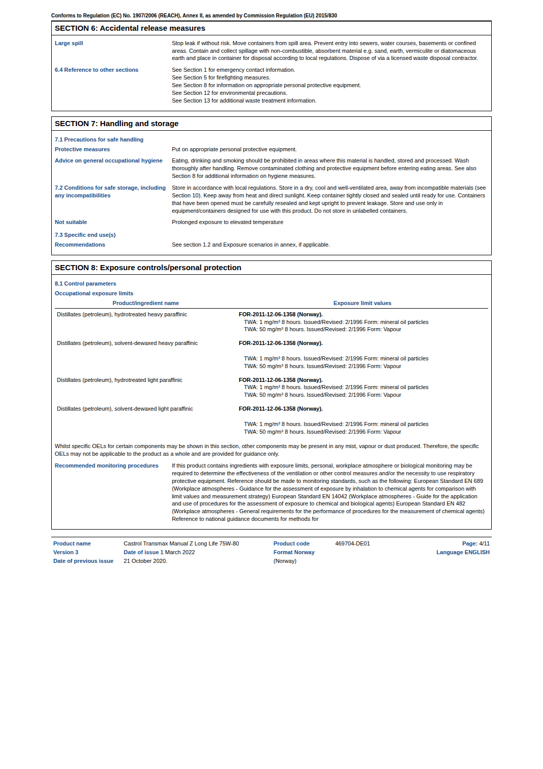Conforms to Regulation (EC) No. 1907/2006 (REACH), Annex II, as amended by Commission Regulation (EU) 2015/830
SECTION 6: Accidental release measures
| Large spill | Stop leak if without risk. Move containers from spill area. Prevent entry into sewers, water courses, basements or confined areas. Contain and collect spillage with non-combustible, absorbent material e.g. sand, earth, vermiculite or diatomaceous earth and place in container for disposal according to local regulations. Dispose of via a licensed waste disposal contractor. |
| 6.4 Reference to other sections | See Section 1 for emergency contact information. See Section 5 for firefighting measures. See Section 8 for information on appropriate personal protective equipment. See Section 12 for environmental precautions. See Section 13 for additional waste treatment information. |
SECTION 7: Handling and storage
7.1 Precautions for safe handling
| Protective measures | Put on appropriate personal protective equipment. |
| Advice on general occupational hygiene | Eating, drinking and smoking should be prohibited in areas where this material is handled, stored and processed. Wash thoroughly after handling. Remove contaminated clothing and protective equipment before entering eating areas. See also Section 8 for additional information on hygiene measures. |
| 7.2 Conditions for safe storage, including any incompatibilities | Store in accordance with local regulations. Store in a dry, cool and well-ventilated area, away from incompatible materials (see Section 10). Keep away from heat and direct sunlight. Keep container tightly closed and sealed until ready for use. Containers that have been opened must be carefully resealed and kept upright to prevent leakage. Store and use only in equipment/containers designed for use with this product. Do not store in unlabelled containers. |
| Not suitable | Prolonged exposure to elevated temperature |
7.3 Specific end use(s)
| Recommendations | See section 1.2 and Exposure scenarios in annex, if applicable. |
SECTION 8: Exposure controls/personal protection
8.1 Control parameters
Occupational exposure limits
| Product/ingredient name | Exposure limit values |
| --- | --- |
| Distillates (petroleum), hydrotreated heavy paraffinic | FOR-2011-12-06-1358 (Norway). TWA: 1 mg/m³ 8 hours. Issued/Revised: 2/1996 Form: mineral oil particles TWA: 50 mg/m³ 8 hours. Issued/Revised: 2/1996 Form: Vapour |
| Distillates (petroleum), solvent-dewaxed heavy paraffinic | FOR-2011-12-06-1358 (Norway). TWA: 1 mg/m³ 8 hours. Issued/Revised: 2/1996 Form: mineral oil particles TWA: 50 mg/m³ 8 hours. Issued/Revised: 2/1996 Form: Vapour |
| Distillates (petroleum), hydrotreated light paraffinic | FOR-2011-12-06-1358 (Norway). TWA: 1 mg/m³ 8 hours. Issued/Revised: 2/1996 Form: mineral oil particles TWA: 50 mg/m³ 8 hours. Issued/Revised: 2/1996 Form: Vapour |
| Distillates (petroleum), solvent-dewaxed light paraffinic | FOR-2011-12-06-1358 (Norway). TWA: 1 mg/m³ 8 hours. Issued/Revised: 2/1996 Form: mineral oil particles TWA: 50 mg/m³ 8 hours. Issued/Revised: 2/1996 Form: Vapour |
Whilst specific OELs for certain components may be shown in this section, other components may be present in any mist, vapour or dust produced. Therefore, the specific OELs may not be applicable to the product as a whole and are provided for guidance only.
| Recommended monitoring procedures | If this product contains ingredients with exposure limits, personal, workplace atmosphere or biological monitoring may be required to determine the effectiveness of the ventilation or other control measures and/or the necessity to use respiratory protective equipment. Reference should be made to monitoring standards, such as the following: European Standard EN 689 (Workplace atmospheres - Guidance for the assessment of exposure by inhalation to chemical agents for comparison with limit values and measurement strategy) European Standard EN 14042 (Workplace atmospheres - Guide for the application and use of procedures for the assessment of exposure to chemical and biological agents) European Standard EN 482 (Workplace atmospheres - General requirements for the performance of procedures for the measurement of chemical agents) Reference to national guidance documents for methods for |
| Product name | Castrol Transmax Manual Z Long Life 75W-80 | Product code | 469704-DE01 | Page: 4/11 |
| Version 3 | Date of issue 1 March 2022 | Format Norway | | Language ENGLISH |
| Date of previous issue | 21 October 2020. | (Norway) | |